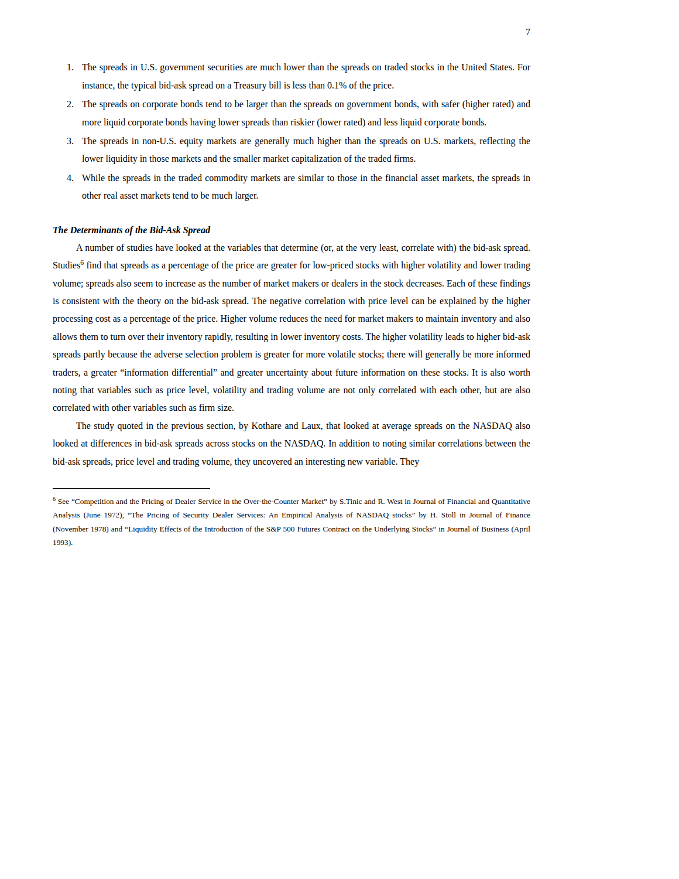7
The spreads in U.S. government securities are much lower than the spreads on traded stocks in the United States. For instance, the typical bid-ask spread on a Treasury bill is less than 0.1% of the price.
The spreads on corporate bonds tend to be larger than the spreads on government bonds, with safer (higher rated) and more liquid corporate bonds having lower spreads than riskier (lower rated) and less liquid corporate bonds.
The spreads in non-U.S. equity markets are generally much higher than the spreads on U.S. markets, reflecting the lower liquidity in those markets and the smaller market capitalization of the traded firms.
While the spreads in the traded commodity markets are similar to those in the financial asset markets, the spreads in other real asset markets tend to be much larger.
The Determinants of the Bid-Ask Spread
A number of studies have looked at the variables that determine (or, at the very least, correlate with) the bid-ask spread. Studies6 find that spreads as a percentage of the price are greater for low-priced stocks with higher volatility and lower trading volume; spreads also seem to increase as the number of market makers or dealers in the stock decreases. Each of these findings is consistent with the theory on the bid-ask spread. The negative correlation with price level can be explained by the higher processing cost as a percentage of the price. Higher volume reduces the need for market makers to maintain inventory and also allows them to turn over their inventory rapidly, resulting in lower inventory costs. The higher volatility leads to higher bid-ask spreads partly because the adverse selection problem is greater for more volatile stocks; there will generally be more informed traders, a greater “information differential” and greater uncertainty about future information on these stocks. It is also worth noting that variables such as price level, volatility and trading volume are not only correlated with each other, but are also correlated with other variables such as firm size.
The study quoted in the previous section, by Kothare and Laux, that looked at average spreads on the NASDAQ also looked at differences in bid-ask spreads across stocks on the NASDAQ. In addition to noting similar correlations between the bid-ask spreads, price level and trading volume, they uncovered an interesting new variable. They
6 See “Competition and the Pricing of Dealer Service in the Over-the-Counter Market” by S.Tinic and R. West in Journal of Financial and Quantitative Analysis (June 1972), “The Pricing of Security Dealer Services: An Empirical Analysis of NASDAQ stocks” by H. Stoll in Journal of Finance (November 1978) and “Liquidity Effects of the Introduction of the S&P 500 Futures Contract on the Underlying Stocks” in Journal of Business (April 1993).